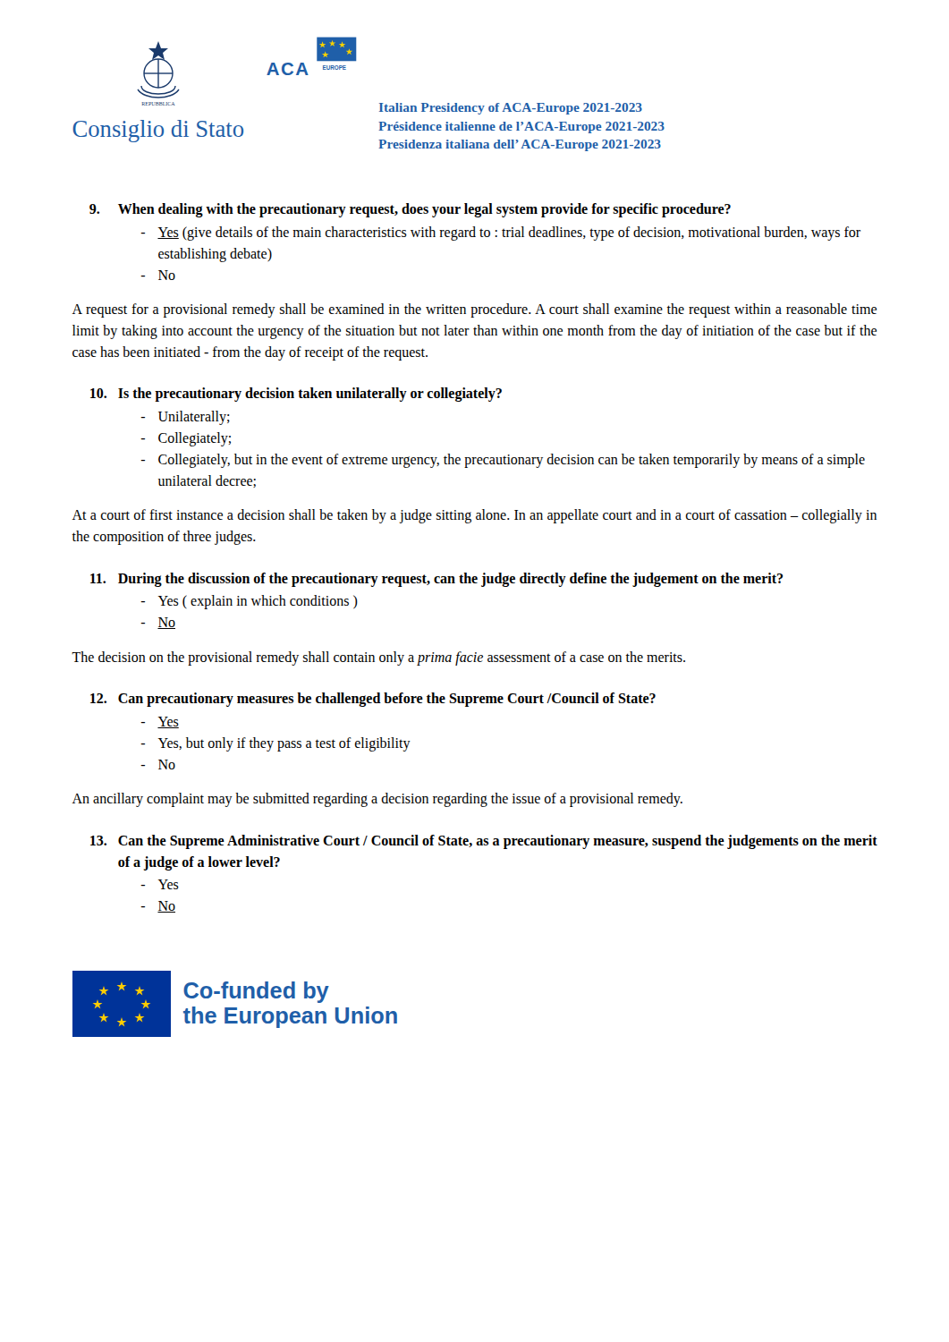REPUBBLICA
Consiglio di Stato
ACA EUROPE
Italian Presidency of ACA-Europe 2021-2023
Présidence italienne de l’ACA-Europe 2021-2023
Presidenza italiana dell’ ACA-Europe 2021-2023
When dealing with the precautionary request, does your legal system provide for specific procedure?
Yes (give details of the main characteristics with regard to : trial deadlines, type of decision, motivational burden, ways for establishing debate)
No
A request for a provisional remedy shall be examined in the written procedure. A court shall examine the request within a reasonable time limit by taking into account the urgency of the situation but not later than within one month from the day of initiation of the case but if the case has been initiated - from the day of receipt of the request.
Is the precautionary decision taken unilaterally or collegiately?
Unilaterally;
Collegiately;
Collegiately, but in the event of extreme urgency, the precautionary decision can be taken temporarily by means of a simple unilateral decree;
At a court of first instance a decision shall be taken by a judge sitting alone. In an appellate court and in a court of cassation – collegially in the composition of three judges.
During the discussion of the precautionary request, can the judge directly define the judgement on the merit?
Yes ( explain in which conditions )
No
The decision on the provisional remedy shall contain only a prima facie assessment of a case on the merits.
Can precautionary measures be challenged before the Supreme Court /Council of State?
Yes
Yes, but only if they pass a test of eligibility
No
An ancillary complaint may be submitted regarding a decision regarding the issue of a provisional remedy.
Can the Supreme Administrative Court / Council of State, as a precautionary measure, suspend the judgements on the merit of a judge of a lower level?
Yes
No
Co-funded by
the European Union